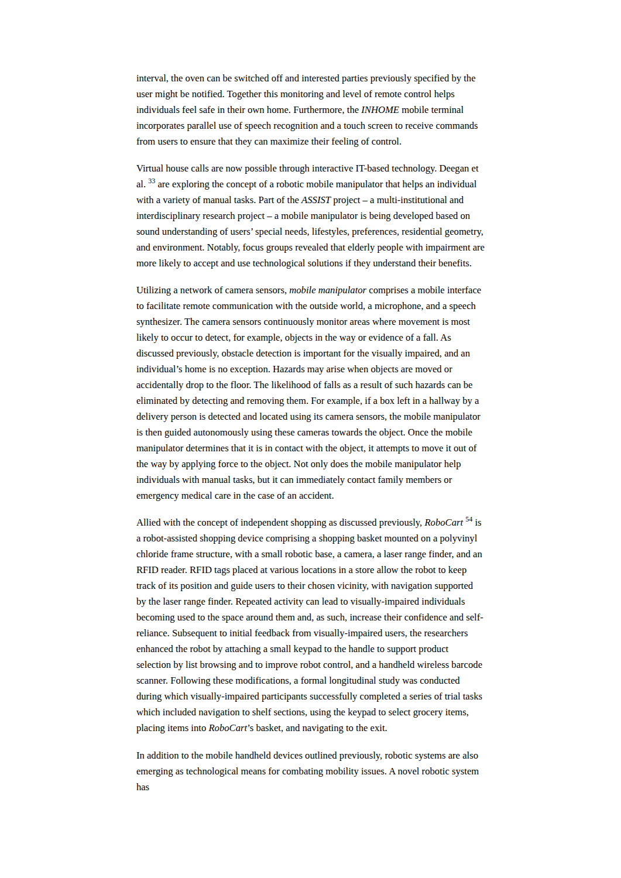interval, the oven can be switched off and interested parties previously specified by the user might be notified. Together this monitoring and level of remote control helps individuals feel safe in their own home. Furthermore, the INHOME mobile terminal incorporates parallel use of speech recognition and a touch screen to receive commands from users to ensure that they can maximize their feeling of control.
Virtual house calls are now possible through interactive IT-based technology. Deegan et al. 33 are exploring the concept of a robotic mobile manipulator that helps an individual with a variety of manual tasks. Part of the ASSIST project – a multi-institutional and interdisciplinary research project – a mobile manipulator is being developed based on sound understanding of users’ special needs, lifestyles, preferences, residential geometry, and environment. Notably, focus groups revealed that elderly people with impairment are more likely to accept and use technological solutions if they understand their benefits.
Utilizing a network of camera sensors, mobile manipulator comprises a mobile interface to facilitate remote communication with the outside world, a microphone, and a speech synthesizer. The camera sensors continuously monitor areas where movement is most likely to occur to detect, for example, objects in the way or evidence of a fall. As discussed previously, obstacle detection is important for the visually impaired, and an individual’s home is no exception. Hazards may arise when objects are moved or accidentally drop to the floor. The likelihood of falls as a result of such hazards can be eliminated by detecting and removing them. For example, if a box left in a hallway by a delivery person is detected and located using its camera sensors, the mobile manipulator is then guided autonomously using these cameras towards the object. Once the mobile manipulator determines that it is in contact with the object, it attempts to move it out of the way by applying force to the object. Not only does the mobile manipulator help individuals with manual tasks, but it can immediately contact family members or emergency medical care in the case of an accident.
Allied with the concept of independent shopping as discussed previously, RoboCart 54 is a robot-assisted shopping device comprising a shopping basket mounted on a polyvinyl chloride frame structure, with a small robotic base, a camera, a laser range finder, and an RFID reader. RFID tags placed at various locations in a store allow the robot to keep track of its position and guide users to their chosen vicinity, with navigation supported by the laser range finder. Repeated activity can lead to visually-impaired individuals becoming used to the space around them and, as such, increase their confidence and self-reliance. Subsequent to initial feedback from visually-impaired users, the researchers enhanced the robot by attaching a small keypad to the handle to support product selection by list browsing and to improve robot control, and a handheld wireless barcode scanner. Following these modifications, a formal longitudinal study was conducted during which visually-impaired participants successfully completed a series of trial tasks which included navigation to shelf sections, using the keypad to select grocery items, placing items into RoboCart’s basket, and navigating to the exit.
In addition to the mobile handheld devices outlined previously, robotic systems are also emerging as technological means for combating mobility issues. A novel robotic system has